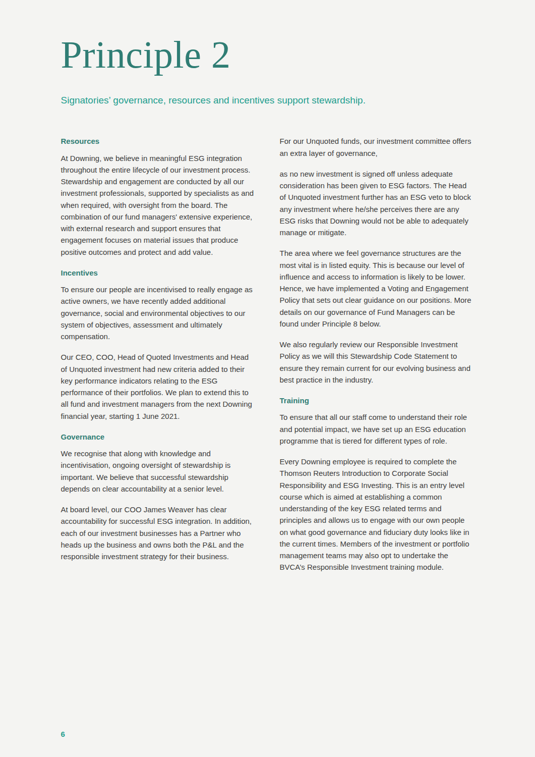Principle 2
Signatories’ governance, resources and incentives support stewardship.
Resources
At Downing, we believe in meaningful ESG integration throughout the entire lifecycle of our investment process. Stewardship and engagement are conducted by all our investment professionals, supported by specialists as and when required, with oversight from the board. The combination of our fund managers' extensive experience, with external research and support ensures that engagement focuses on material issues that produce positive outcomes and protect and add value.
Incentives
To ensure our people are incentivised to really engage as active owners, we have recently added additional governance, social and environmental objectives to our system of objectives, assessment and ultimately compensation.
Our CEO, COO, Head of Quoted Investments and Head of Unquoted investment had new criteria added to their key performance indicators relating to the ESG performance of their portfolios. We plan to extend this to all fund and investment managers from the next Downing financial year, starting 1 June 2021.
Governance
We recognise that along with knowledge and incentivisation, ongoing oversight of stewardship is important. We believe that successful stewardship depends on clear accountability at a senior level.
At board level, our COO James Weaver has clear accountability for successful ESG integration. In addition, each of our investment businesses has a Partner who heads up the business and owns both the P&L and the responsible investment strategy for their business.
For our Unquoted funds, our investment committee offers an extra layer of governance,
as no new investment is signed off unless adequate consideration has been given to ESG factors. The Head of Unquoted investment further has an ESG veto to block any investment where he/she perceives there are any ESG risks that Downing would not be able to adequately manage or mitigate.
The area where we feel governance structures are the most vital is in listed equity. This is because our level of influence and access to information is likely to be lower. Hence, we have implemented a Voting and Engagement Policy that sets out clear guidance on our positions. More details on our governance of Fund Managers can be found under Principle 8 below.
We also regularly review our Responsible Investment Policy as we will this Stewardship Code Statement to ensure they remain current for our evolving business and best practice in the industry.
Training
To ensure that all our staff come to understand their role and potential impact, we have set up an ESG education programme that is tiered for different types of role.
Every Downing employee is required to complete the Thomson Reuters Introduction to Corporate Social Responsibility and ESG Investing. This is an entry level course which is aimed at establishing a common understanding of the key ESG related terms and principles and allows us to engage with our own people on what good governance and fiduciary duty looks like in the current times. Members of the investment or portfolio management teams may also opt to undertake the BVCA’s Responsible Investment training module.
6